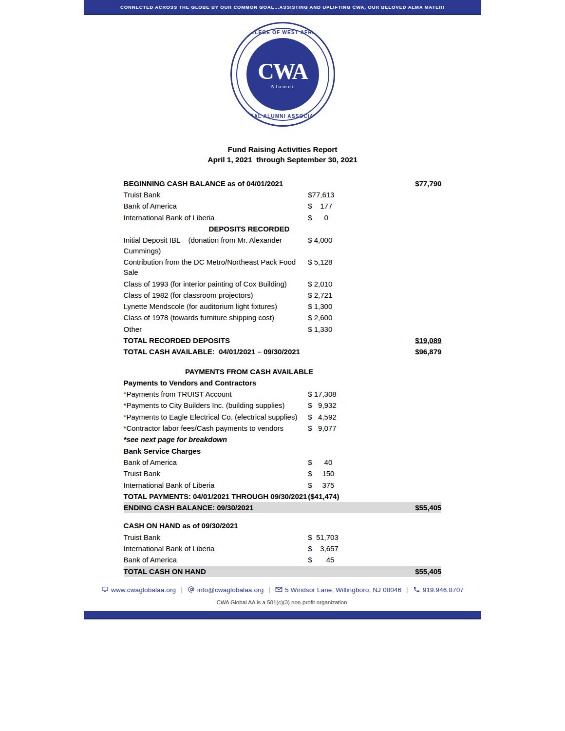Connected across the globe by our common goal…Assisting and uplifting CWA, our beloved Alma Mater!
College of West Africa
CWAAlumni
Global Alumni Association
Fund Raising Activities Report April 1, 2021 through September 30, 2021
| BEGINNING CASH BALANCE as of 04/01/2021 | | $77,790 |
| Truist Bank | $77,613 | |
| Bank of America | $ 177 | |
| International Bank of Liberia | $ 0 | |
| DEPOSITS RECORDED | |
| Initial Deposit IBL – (donation from Mr. Alexander Cummings) | $ 4,000 | |
| Contribution from the DC Metro/Northeast Pack Food Sale | $ 5,128 | |
| Class of 1993 (for interior painting of Cox Building) | $ 2,010 | |
| Class of 1982 (for classroom projectors) | $ 2,721 | |
| Lynette Mendscole (for auditorium light fixtures) | $ 1,300 | |
| Class of 1978 (towards furniture shipping cost) | $ 2,600 | |
| Other | $ 1,330 | |
| TOTAL RECORDED DEPOSITS | | $19,089 |
| TOTAL CASH AVAILABLE: 04/01/2021 – 09/30/2021 | | $96,879 |
| PAYMENTS FROM CASH AVAILABLE | |
| Payments to Vendors and Contractors | | |
| *Payments from TRUIST Account | $ 17,308 | |
| *Payments to City Builders Inc. (building supplies) | $ 9,932 | |
| *Payments to Eagle Electrical Co. (electrical supplies) | $ 4,592 | |
| *Contractor labor fees/Cash payments to vendors | $ 9,077 | |
| *see next page for breakdown | | |
| Bank Service Charges | | |
| Bank of America | $ 40 | |
| Truist Bank | $ 150 | |
| International Bank of Liberia | $ 375 | |
| TOTAL PAYMENTS: 04/01/2021 THROUGH 09/30/2021 | ($41,474) | |
| ENDING CASH BALANCE: 09/30/2021 | | $55,405 |
| CASH ON HAND as of 09/30/2021 | | |
| Truist Bank | $ 51,703 | |
| International Bank of Liberia | $ 3,657 | |
| Bank of America | $ 45 | |
| TOTAL CASH ON HAND | | $55,405 |
www.cwaglobalaa.org | info@cwaglobalaa.org | 5 Windsor Lane, Willingboro, NJ 08046 | 919.946.8707
CWA Global AA is a 501(c)(3) non-profit organization.